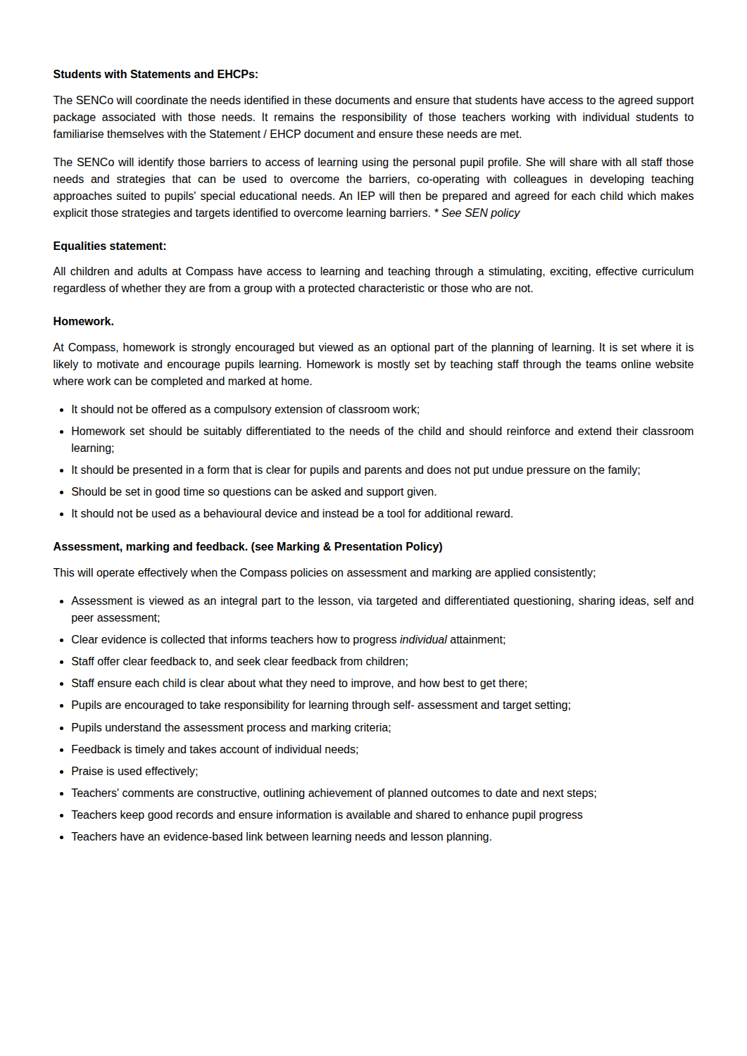Students with Statements and EHCPs:
The SENCo will coordinate the needs identified in these documents and ensure that students have access to the agreed support package associated with those needs. It remains the responsibility of those teachers working with individual students to familiarise themselves with the Statement / EHCP document and ensure these needs are met.
The SENCo will identify those barriers to access of learning using the personal pupil profile. She will share with all staff those needs and strategies that can be used to overcome the barriers, co-operating with colleagues in developing teaching approaches suited to pupils' special educational needs. An IEP will then be prepared and agreed for each child which makes explicit those strategies and targets identified to overcome learning barriers. * See SEN policy
Equalities statement:
All children and adults at Compass have access to learning and teaching through a stimulating, exciting, effective curriculum regardless of whether they are from a group with a protected characteristic or those who are not.
Homework.
At Compass, homework is strongly encouraged but viewed as an optional part of the planning of learning. It is set where it is likely to motivate and encourage pupils learning. Homework is mostly set by teaching staff through the teams online website where work can be completed and marked at home.
It should not be offered as a compulsory extension of classroom work;
Homework set should be suitably differentiated to the needs of the child and should reinforce and extend their classroom learning;
It should be presented in a form that is clear for pupils and parents and does not put undue pressure on the family;
Should be set in good time so questions can be asked and support given.
It should not be used as a behavioural device and instead be a tool for additional reward.
Assessment, marking and feedback. (see Marking & Presentation Policy)
This will operate effectively when the Compass policies on assessment and marking are applied consistently;
Assessment is viewed as an integral part to the lesson, via targeted and differentiated questioning, sharing ideas, self and peer assessment;
Clear evidence is collected that informs teachers how to progress individual attainment;
Staff offer clear feedback to, and seek clear feedback from children;
Staff ensure each child is clear about what they need to improve, and how best to get there;
Pupils are encouraged to take responsibility for learning through self- assessment and target setting;
Pupils understand the assessment process and marking criteria;
Feedback is timely and takes account of individual needs;
Praise is used effectively;
Teachers' comments are constructive, outlining achievement of planned outcomes to date and next steps;
Teachers keep good records and ensure information is available and shared to enhance pupil progress
Teachers have an evidence-based link between learning needs and lesson planning.